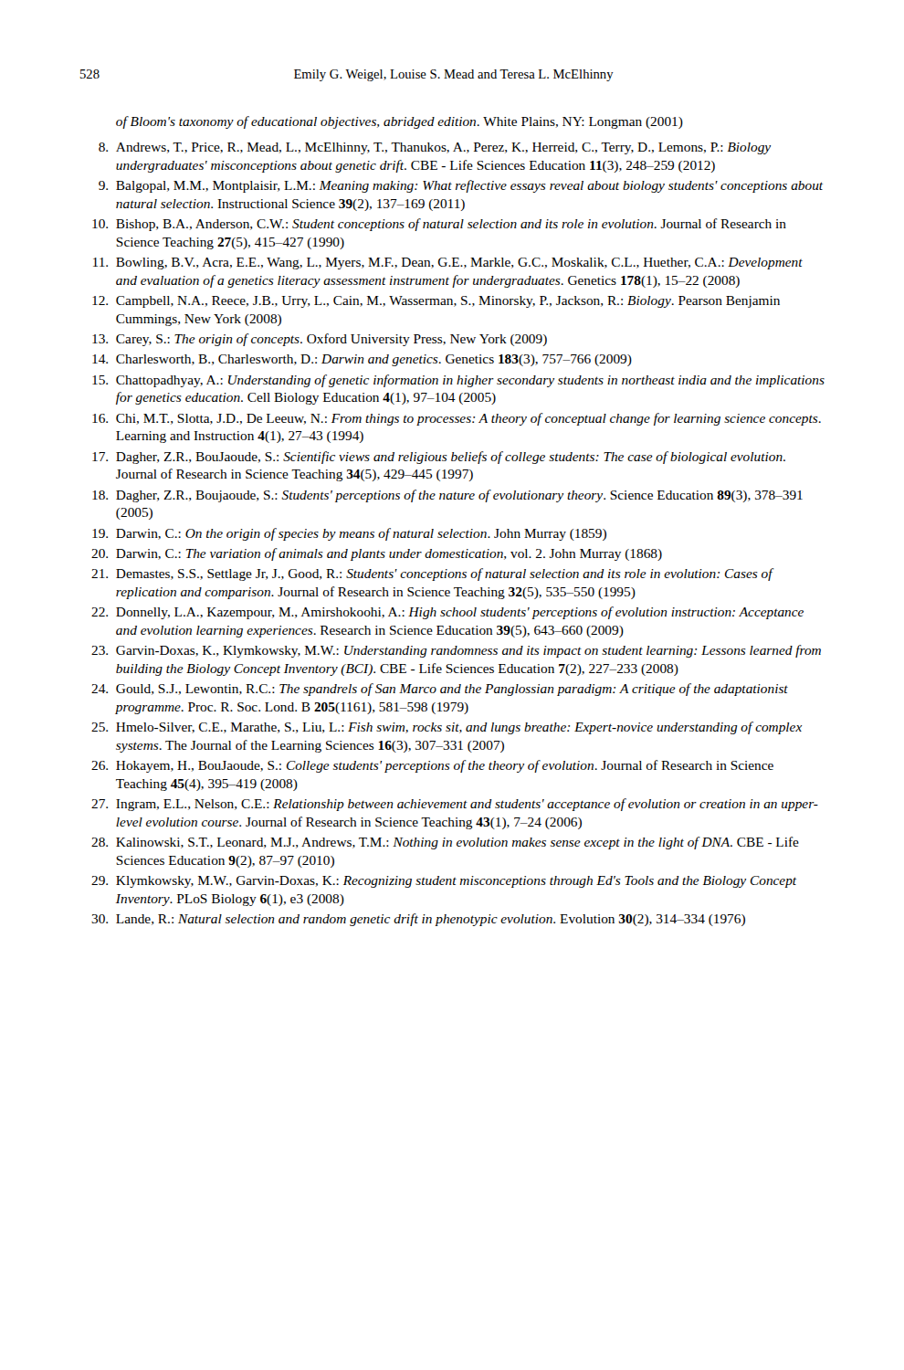528 Emily G. Weigel, Louise S. Mead and Teresa L. McElhinny
of Bloom's taxonomy of educational objectives, abridged edition. White Plains, NY: Longman (2001)
Andrews, T., Price, R., Mead, L., McElhinny, T., Thanukos, A., Perez, K., Herreid, C., Terry, D., Lemons, P.: Biology undergraduates' misconceptions about genetic drift. CBE - Life Sciences Education 11(3), 248–259 (2012)
Balgopal, M.M., Montplaisir, L.M.: Meaning making: What reflective essays reveal about biology students' conceptions about natural selection. Instructional Science 39(2), 137–169 (2011)
Bishop, B.A., Anderson, C.W.: Student conceptions of natural selection and its role in evolution. Journal of Research in Science Teaching 27(5), 415–427 (1990)
Bowling, B.V., Acra, E.E., Wang, L., Myers, M.F., Dean, G.E., Markle, G.C., Moskalik, C.L., Huether, C.A.: Development and evaluation of a genetics literacy assessment instrument for undergraduates. Genetics 178(1), 15–22 (2008)
Campbell, N.A., Reece, J.B., Urry, L., Cain, M., Wasserman, S., Minorsky, P., Jackson, R.: Biology. Pearson Benjamin Cummings, New York (2008)
Carey, S.: The origin of concepts. Oxford University Press, New York (2009)
Charlesworth, B., Charlesworth, D.: Darwin and genetics. Genetics 183(3), 757–766 (2009)
Chattopadhyay, A.: Understanding of genetic information in higher secondary students in northeast india and the implications for genetics education. Cell Biology Education 4(1), 97–104 (2005)
Chi, M.T., Slotta, J.D., De Leeuw, N.: From things to processes: A theory of conceptual change for learning science concepts. Learning and Instruction 4(1), 27–43 (1994)
Dagher, Z.R., BouJaoude, S.: Scientific views and religious beliefs of college students: The case of biological evolution. Journal of Research in Science Teaching 34(5), 429–445 (1997)
Dagher, Z.R., Boujaoude, S.: Students' perceptions of the nature of evolutionary theory. Science Education 89(3), 378–391 (2005)
Darwin, C.: On the origin of species by means of natural selection. John Murray (1859)
Darwin, C.: The variation of animals and plants under domestication, vol. 2. John Murray (1868)
Demastes, S.S., Settlage Jr, J., Good, R.: Students' conceptions of natural selection and its role in evolution: Cases of replication and comparison. Journal of Research in Science Teaching 32(5), 535–550 (1995)
Donnelly, L.A., Kazempour, M., Amirshokoohi, A.: High school students' perceptions of evolution instruction: Acceptance and evolution learning experiences. Research in Science Education 39(5), 643–660 (2009)
Garvin-Doxas, K., Klymkowsky, M.W.: Understanding randomness and its impact on student learning: Lessons learned from building the Biology Concept Inventory (BCI). CBE - Life Sciences Education 7(2), 227–233 (2008)
Gould, S.J., Lewontin, R.C.: The spandrels of San Marco and the Panglossian paradigm: A critique of the adaptationist programme. Proc. R. Soc. Lond. B 205(1161), 581–598 (1979)
Hmelo-Silver, C.E., Marathe, S., Liu, L.: Fish swim, rocks sit, and lungs breathe: Expert-novice understanding of complex systems. The Journal of the Learning Sciences 16(3), 307–331 (2007)
Hokayem, H., BouJaoude, S.: College students' perceptions of the theory of evolution. Journal of Research in Science Teaching 45(4), 395–419 (2008)
Ingram, E.L., Nelson, C.E.: Relationship between achievement and students' acceptance of evolution or creation in an upper-level evolution course. Journal of Research in Science Teaching 43(1), 7–24 (2006)
Kalinowski, S.T., Leonard, M.J., Andrews, T.M.: Nothing in evolution makes sense except in the light of DNA. CBE - Life Sciences Education 9(2), 87–97 (2010)
Klymkowsky, M.W., Garvin-Doxas, K.: Recognizing student misconceptions through Ed's Tools and the Biology Concept Inventory. PLoS Biology 6(1), e3 (2008)
Lande, R.: Natural selection and random genetic drift in phenotypic evolution. Evolution 30(2), 314–334 (1976)